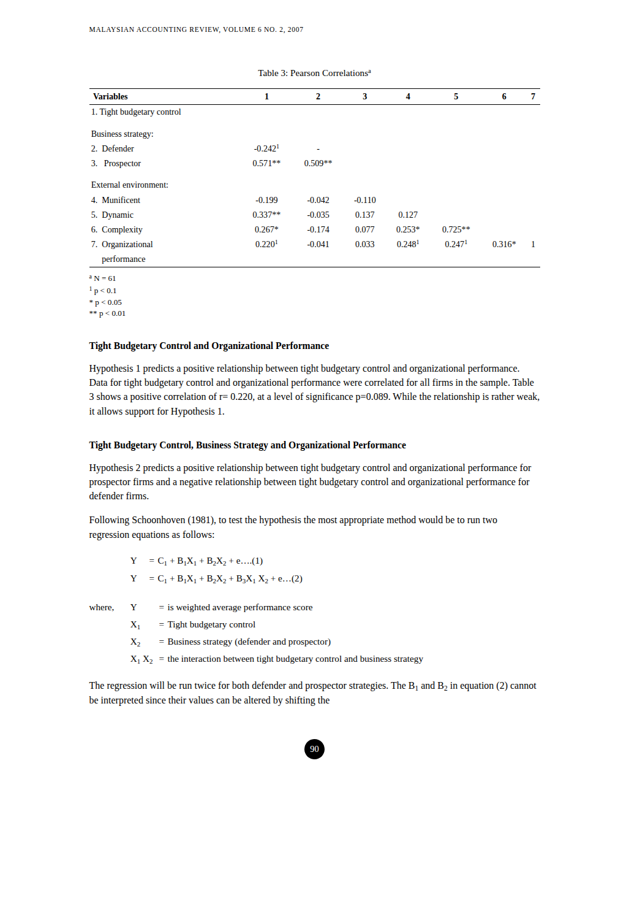Malaysian Accounting Review, Volume 6 No. 2, 2007
Table 3: Pearson Correlationsa
| Variables | 1 | 2 | 3 | 4 | 5 | 6 | 7 |
| --- | --- | --- | --- | --- | --- | --- | --- |
| 1. Tight budgetary control | | | | | | | |
| Business strategy: | | | | | | | |
| 2. Defender | -0.242 1 | - | | | | | |
| 3. Prospector | 0.571** | 0.509** | | | | | |
| External environment: | | | | | | | |
| 4. Munificent | -0.199 | -0.042 | -0.110 | | | | |
| 5. Dynamic | 0.337** | -0.035 | 0.137 | 0.127 | | | |
| 6. Complexity | 0.267* | -0.174 | 0.077 | 0.253* | 0.725** | | |
| 7. Organizational | 0.220 1 | -0.041 | 0.033 | 0.248 1 | 0.247 1 | 0.316* | 1 |
| performance | | | | | | | |
a N = 61
1 p < 0.1
* p < 0.05
** p < 0.01
Tight Budgetary Control and Organizational Performance
Hypothesis 1 predicts a positive relationship between tight budgetary control and organizational performance. Data for tight budgetary control and organizational performance were correlated for all firms in the sample. Table 3 shows a positive correlation of r= 0.220, at a level of significance p=0.089. While the relationship is rather weak, it allows support for Hypothesis 1.
Tight Budgetary Control, Business Strategy and Organizational Performance
Hypothesis 2 predicts a positive relationship between tight budgetary control and organizational performance for prospector firms and a negative relationship between tight budgetary control and organizational performance for defender firms.
Following Schoonhoven (1981), to test the hypothesis the most appropriate method would be to run two regression equations as follows:
Y=C1 + B1X1 + B2X2 + e….(1) Y=C1 + B1X1 + B2X2 + B3X1 X2 + e…(2)
where, Y=is weighted average performance score X1=Tight budgetary control X2=Business strategy (defender and prospector) X1 X2=the interaction between tight budgetary control and business strategy
The regression will be run twice for both defender and prospector strategies. The B1 and B2 in equation (2) cannot be interpreted since their values can be altered by shifting the
90